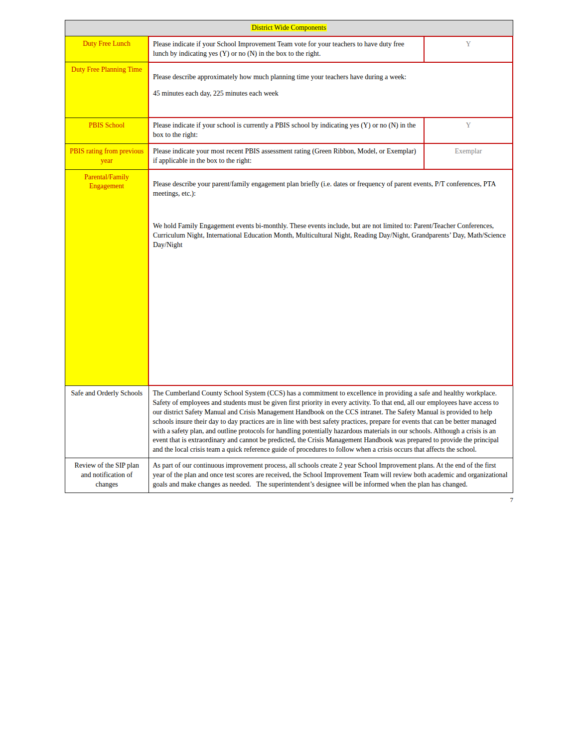| District Wide Components |
| Duty Free Lunch | Please indicate if your School Improvement Team vote for your teachers to have duty free lunch by indicating yes (Y) or no (N) in the box to the right. | Y |
| Duty Free Planning Time | Please describe approximately how much planning time your teachers have during a week: 45 minutes each day, 225 minutes each week |
| PBIS School | Please indicate if your school is currently a PBIS school by indicating yes (Y) or no (N) in the box to the right: | Y |
| PBIS rating from previous year | Please indicate your most recent PBIS assessment rating (Green Ribbon, Model, or Exemplar) if applicable in the box to the right: | Exemplar |
| Parental/Family Engagement | Please describe your parent/family engagement plan briefly (i.e. dates or frequency of parent events, P/T conferences, PTA meetings, etc.): We hold Family Engagement events bi-monthly. These events include, but are not limited to: Parent/Teacher Conferences, Curriculum Night, International Education Month, Multicultural Night, Reading Day/Night, Grandparents’ Day, Math/Science Day/Night |
| Safe and Orderly Schools | The Cumberland County School System (CCS) has a commitment to excellence in providing a safe and healthy workplace. Safety of employees and students must be given first priority in every activity. To that end, all our employees have access to our district Safety Manual and Crisis Management Handbook on the CCS intranet. The Safety Manual is provided to help schools insure their day to day practices are in line with best safety practices, prepare for events that can be better managed with a safety plan, and outline protocols for handling potentially hazardous materials in our schools. Although a crisis is an event that is extraordinary and cannot be predicted, the Crisis Management Handbook was prepared to provide the principal and the local crisis team a quick reference guide of procedures to follow when a crisis occurs that affects the school. |
| Review of the SIP plan and notification of changes | As part of our continuous improvement process, all schools create 2 year School Improvement plans. At the end of the first year of the plan and once test scores are received, the School Improvement Team will review both academic and organizational goals and make changes as needed. The superintendent’s designee will be informed when the plan has changed. |
7